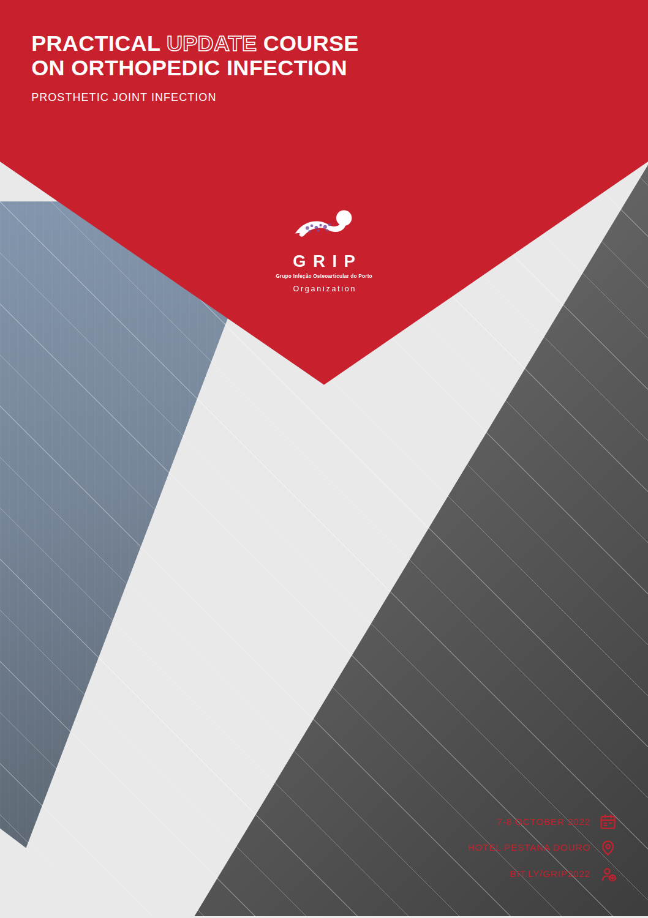Practical Update Course
on Orthopedic Infection
Prosthetic Joint Infection
GRIP
Grupo Infeção Osteoarticular do Porto
Organization
7-8 October 2022
Hotel Pestana Douro
bit.ly/grip2022